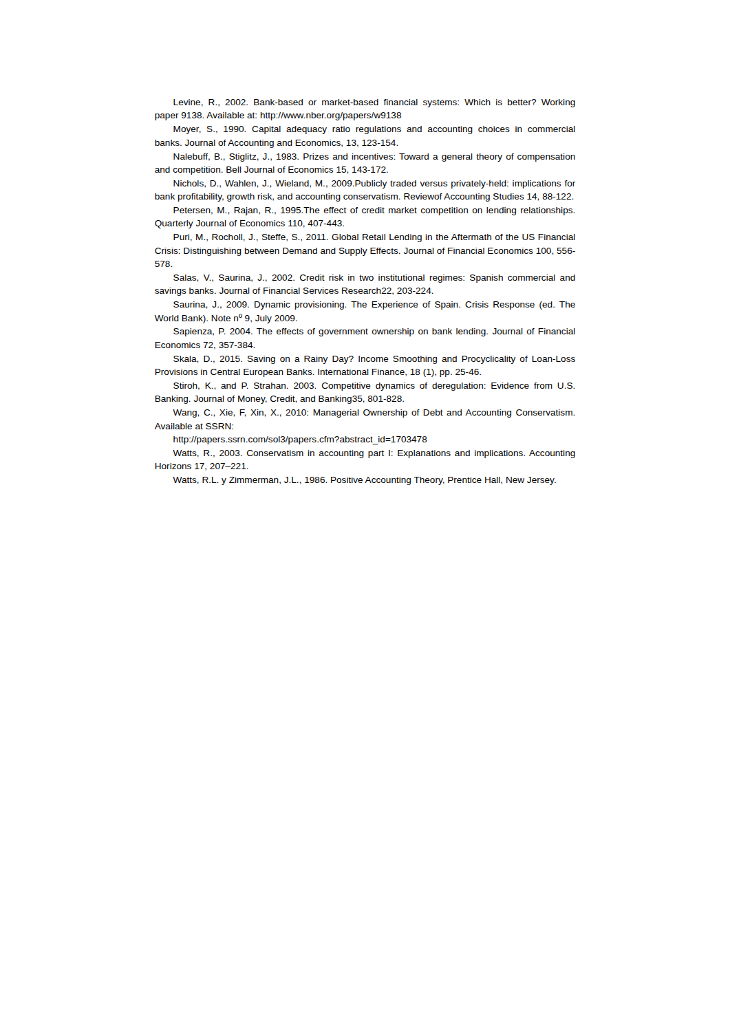Levine, R., 2002. Bank-based or market-based financial systems: Which is better? Working paper 9138. Available at: http://www.nber.org/papers/w9138
Moyer, S., 1990. Capital adequacy ratio regulations and accounting choices in commercial banks. Journal of Accounting and Economics, 13, 123-154.
Nalebuff, B., Stiglitz, J., 1983. Prizes and incentives: Toward a general theory of compensation and competition. Bell Journal of Economics 15, 143-172.
Nichols, D., Wahlen, J., Wieland, M., 2009.Publicly traded versus privately-held: implications for bank profitability, growth risk, and accounting conservatism. Reviewof Accounting Studies 14, 88-122.
Petersen, M., Rajan, R., 1995.The effect of credit market competition on lending relationships. Quarterly Journal of Economics 110, 407-443.
Puri, M., Rocholl, J., Steffe, S., 2011. Global Retail Lending in the Aftermath of the US Financial Crisis: Distinguishing between Demand and Supply Effects. Journal of Financial Economics 100, 556-578.
Salas, V., Saurina, J., 2002. Credit risk in two institutional regimes: Spanish commercial and savings banks. Journal of Financial Services Research22, 203-224.
Saurina, J., 2009. Dynamic provisioning. The Experience of Spain. Crisis Response (ed. The World Bank). Note nº 9, July 2009.
Sapienza, P. 2004. The effects of government ownership on bank lending. Journal of Financial Economics 72, 357-384.
Skala, D., 2015. Saving on a Rainy Day? Income Smoothing and Procyclicality of Loan-Loss Provisions in Central European Banks. International Finance, 18 (1), pp. 25-46.
Stiroh, K., and P. Strahan. 2003. Competitive dynamics of deregulation: Evidence from U.S. Banking. Journal of Money, Credit, and Banking35, 801-828.
Wang, C., Xie, F, Xin, X., 2010: Managerial Ownership of Debt and Accounting Conservatism. Available at SSRN:
http://papers.ssrn.com/sol3/papers.cfm?abstract_id=1703478
Watts, R., 2003. Conservatism in accounting part I: Explanations and implications. Accounting Horizons 17, 207–221.
Watts, R.L. y Zimmerman, J.L., 1986. Positive Accounting Theory, Prentice Hall, New Jersey.